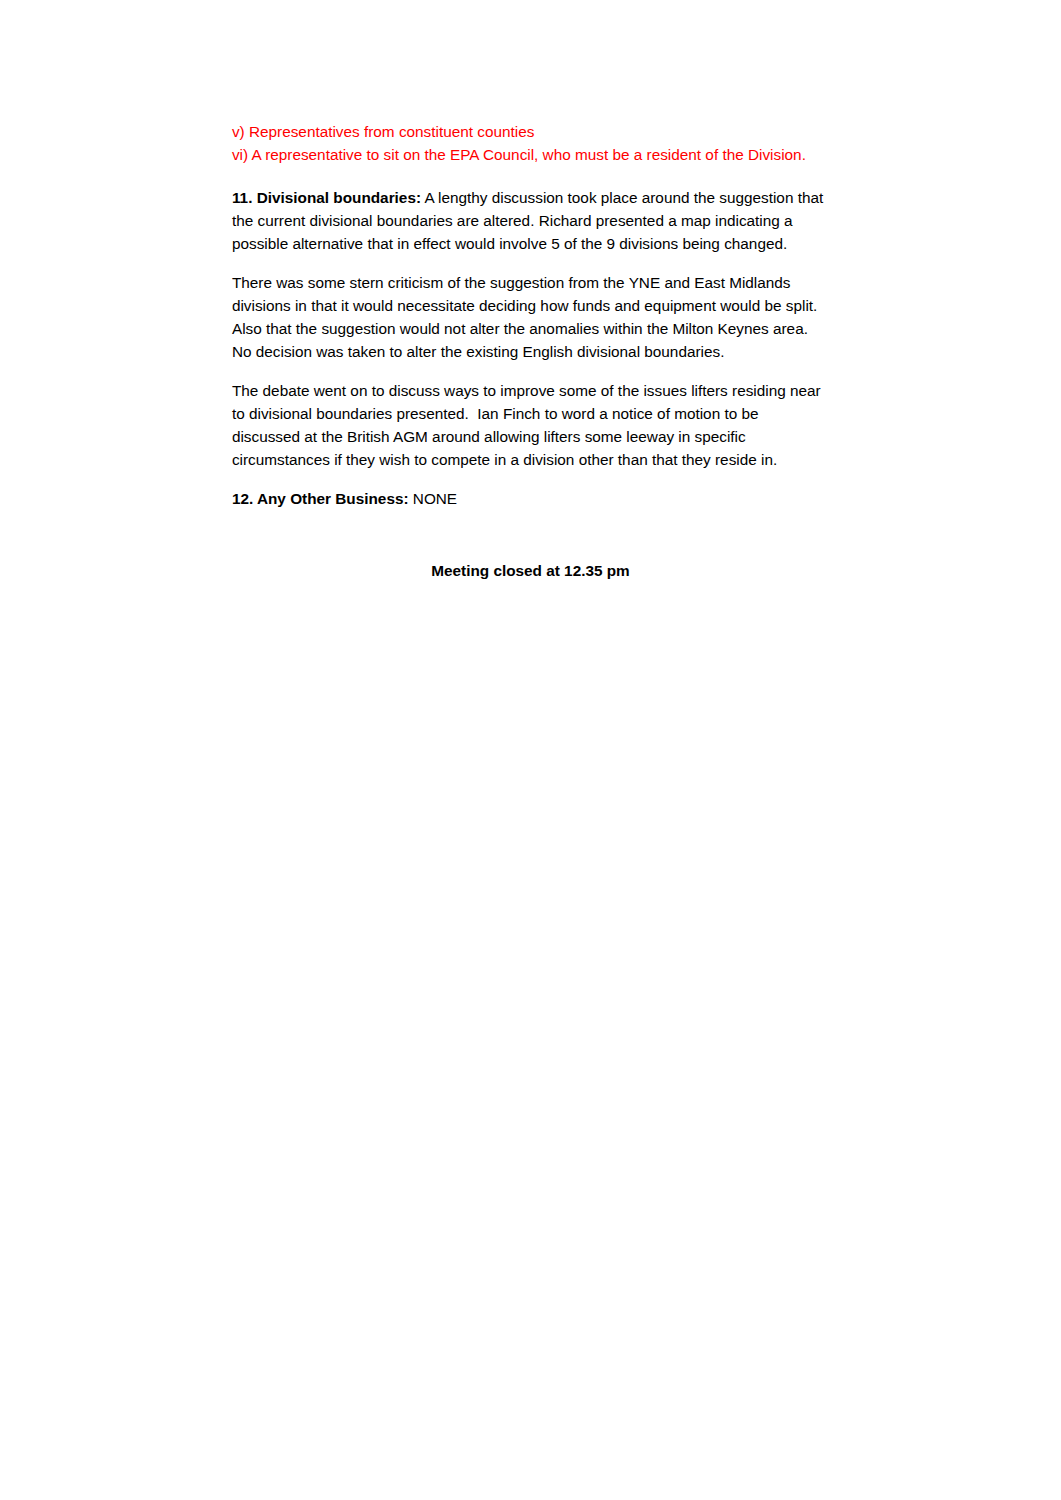v) Representatives from constituent counties
vi) A representative to sit on the EPA Council, who must be a resident of the Division.
11. Divisional boundaries: A lengthy discussion took place around the suggestion that the current divisional boundaries are altered. Richard presented a map indicating a possible alternative that in effect would involve 5 of the 9 divisions being changed.
There was some stern criticism of the suggestion from the YNE and East Midlands divisions in that it would necessitate deciding how funds and equipment would be split. Also that the suggestion would not alter the anomalies within the Milton Keynes area. No decision was taken to alter the existing English divisional boundaries.
The debate went on to discuss ways to improve some of the issues lifters residing near to divisional boundaries presented. Ian Finch to word a notice of motion to be discussed at the British AGM around allowing lifters some leeway in specific circumstances if they wish to compete in a division other than that they reside in.
12. Any Other Business: NONE
Meeting closed at 12.35 pm